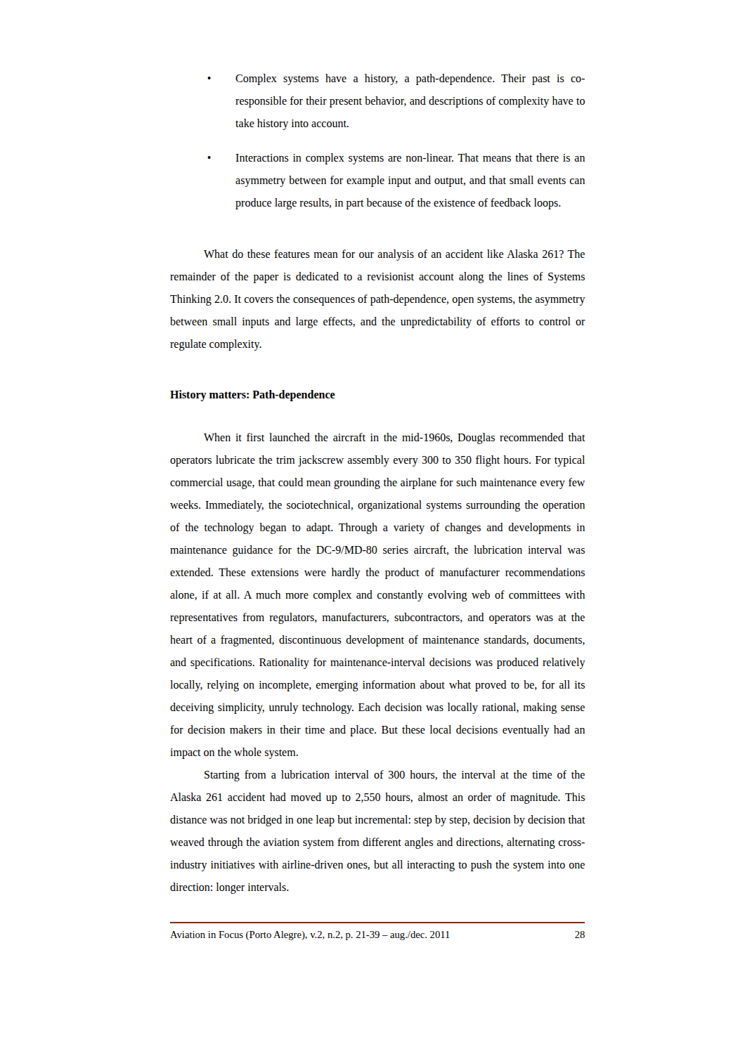Complex systems have a history, a path-dependence. Their past is co-responsible for their present behavior, and descriptions of complexity have to take history into account.
Interactions in complex systems are non-linear. That means that there is an asymmetry between for example input and output, and that small events can produce large results, in part because of the existence of feedback loops.
What do these features mean for our analysis of an accident like Alaska 261? The remainder of the paper is dedicated to a revisionist account along the lines of Systems Thinking 2.0. It covers the consequences of path-dependence, open systems, the asymmetry between small inputs and large effects, and the unpredictability of efforts to control or regulate complexity.
History matters: Path-dependence
When it first launched the aircraft in the mid-1960s, Douglas recommended that operators lubricate the trim jackscrew assembly every 300 to 350 flight hours. For typical commercial usage, that could mean grounding the airplane for such maintenance every few weeks. Immediately, the sociotechnical, organizational systems surrounding the operation of the technology began to adapt. Through a variety of changes and developments in maintenance guidance for the DC-9/MD-80 series aircraft, the lubrication interval was extended. These extensions were hardly the product of manufacturer recommendations alone, if at all. A much more complex and constantly evolving web of committees with representatives from regulators, manufacturers, subcontractors, and operators was at the heart of a fragmented, discontinuous development of maintenance standards, documents, and specifications. Rationality for maintenance-interval decisions was produced relatively locally, relying on incomplete, emerging information about what proved to be, for all its deceiving simplicity, unruly technology. Each decision was locally rational, making sense for decision makers in their time and place. But these local decisions eventually had an impact on the whole system.
Starting from a lubrication interval of 300 hours, the interval at the time of the Alaska 261 accident had moved up to 2,550 hours, almost an order of magnitude. This distance was not bridged in one leap but incremental: step by step, decision by decision that weaved through the aviation system from different angles and directions, alternating cross-industry initiatives with airline-driven ones, but all interacting to push the system into one direction: longer intervals.
Aviation in Focus (Porto Alegre), v.2, n.2, p. 21-39 – aug./dec. 2011
28